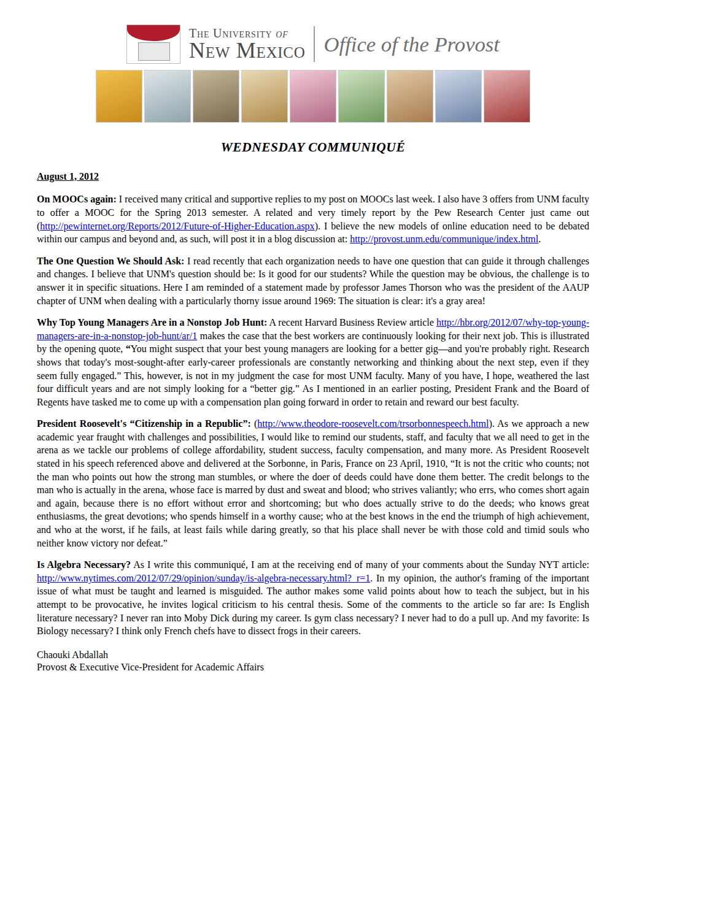The University of
New Mexico
Office of the Provost
WEDNESDAY COMMUNIQUÉ
August 1, 2012
On MOOCs again: I received many critical and supportive replies to my post on MOOCs last week. I also have 3 offers from UNM faculty to offer a MOOC for the Spring 2013 semester. A related and very timely report by the Pew Research Center just came out (http://pewinternet.org/Reports/2012/Future-of-Higher-Education.aspx). I believe the new models of online education need to be debated within our campus and beyond and, as such, will post it in a blog discussion at: http://provost.unm.edu/communique/index.html.
The One Question We Should Ask: I read recently that each organization needs to have one question that can guide it through challenges and changes. I believe that UNM's question should be: Is it good for our students? While the question may be obvious, the challenge is to answer it in specific situations. Here I am reminded of a statement made by professor James Thorson who was the president of the AAUP chapter of UNM when dealing with a particularly thorny issue around 1969: The situation is clear: it's a gray area!
Why Top Young Managers Are in a Nonstop Job Hunt: A recent Harvard Business Review article http://hbr.org/2012/07/why-top-young-managers-are-in-a-nonstop-job-hunt/ar/1 makes the case that the best workers are continuously looking for their next job. This is illustrated by the opening quote, “You might suspect that your best young managers are looking for a better gig—and you're probably right. Research shows that today's most-sought-after early-career professionals are constantly networking and thinking about the next step, even if they seem fully engaged.” This, however, is not in my judgment the case for most UNM faculty. Many of you have, I hope, weathered the last four difficult years and are not simply looking for a “better gig.” As I mentioned in an earlier posting, President Frank and the Board of Regents have tasked me to come up with a compensation plan going forward in order to retain and reward our best faculty.
President Roosevelt's “Citizenship in a Republic”: (http://www.theodore-roosevelt.com/trsorbonnespeech.html). As we approach a new academic year fraught with challenges and possibilities, I would like to remind our students, staff, and faculty that we all need to get in the arena as we tackle our problems of college affordability, student success, faculty compensation, and many more. As President Roosevelt stated in his speech referenced above and delivered at the Sorbonne, in Paris, France on 23 April, 1910, “It is not the critic who counts; not the man who points out how the strong man stumbles, or where the doer of deeds could have done them better. The credit belongs to the man who is actually in the arena, whose face is marred by dust and sweat and blood; who strives valiantly; who errs, who comes short again and again, because there is no effort without error and shortcoming; but who does actually strive to do the deeds; who knows great enthusiasms, the great devotions; who spends himself in a worthy cause; who at the best knows in the end the triumph of high achievement, and who at the worst, if he fails, at least fails while daring greatly, so that his place shall never be with those cold and timid souls who neither know victory nor defeat.”
Is Algebra Necessary? As I write this communiqué, I am at the receiving end of many of your comments about the Sunday NYT article: http://www.nytimes.com/2012/07/29/opinion/sunday/is-algebra-necessary.html?_r=1. In my opinion, the author's framing of the important issue of what must be taught and learned is misguided. The author makes some valid points about how to teach the subject, but in his attempt to be provocative, he invites logical criticism to his central thesis. Some of the comments to the article so far are: Is English literature necessary? I never ran into Moby Dick during my career. Is gym class necessary? I never had to do a pull up. And my favorite: Is Biology necessary? I think only French chefs have to dissect frogs in their careers.
Chaouki Abdallah
Provost & Executive Vice-President for Academic Affairs